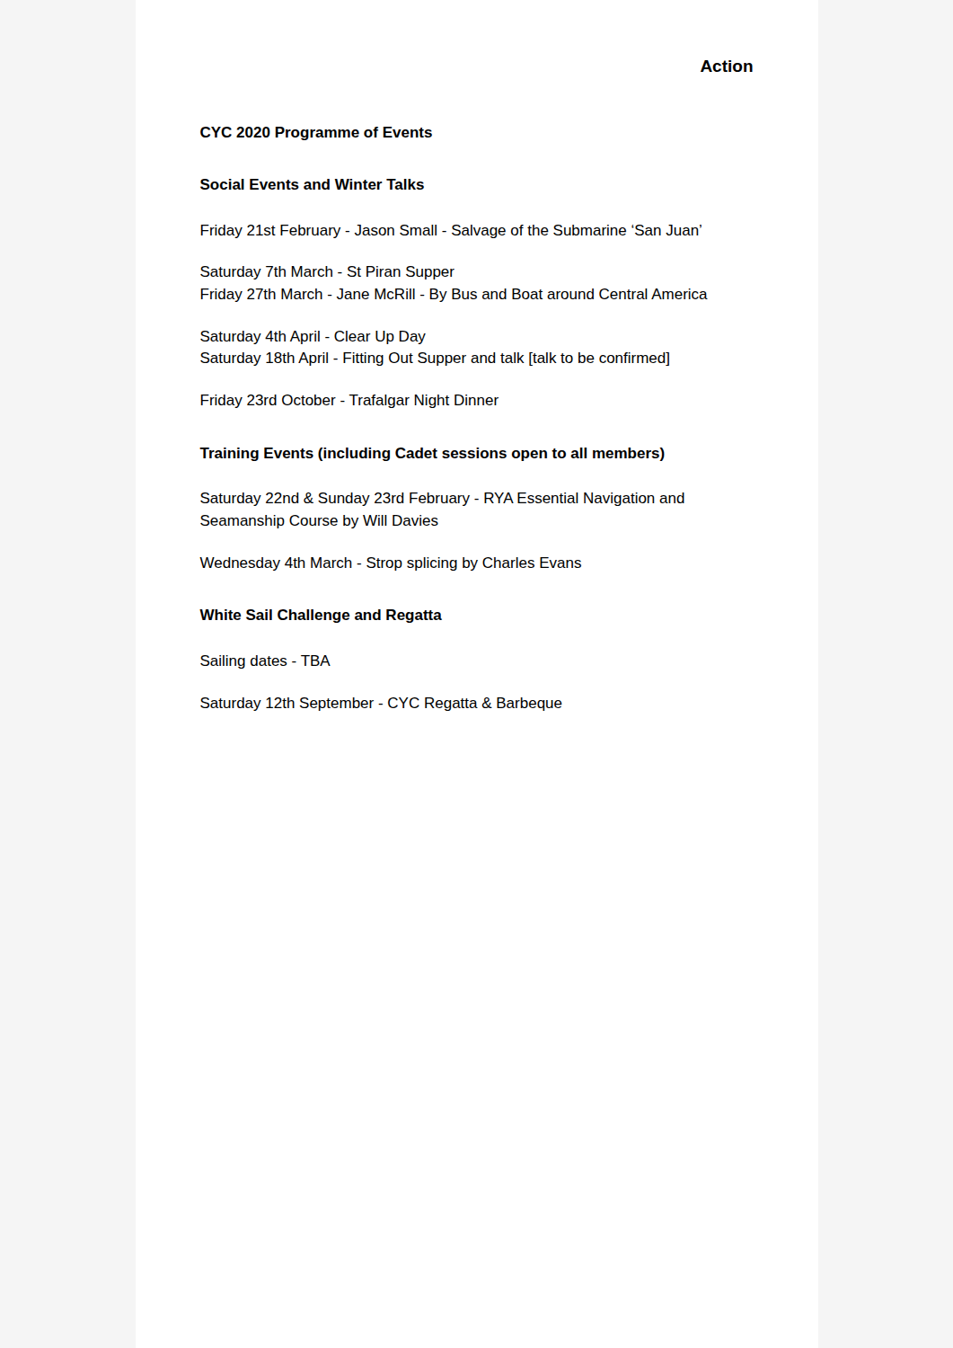Action
CYC 2020 Programme of Events
Social Events and Winter Talks
Friday 21st February - Jason Small - Salvage of the Submarine ‘San Juan’
Saturday 7th March - St Piran Supper
Friday 27th March - Jane McRill - By Bus and Boat around Central America
Saturday 4th April - Clear Up Day
Saturday 18th April - Fitting Out Supper and talk [talk to be confirmed]
Friday 23rd October - Trafalgar Night Dinner
Training Events (including Cadet sessions open to all members)
Saturday 22nd & Sunday 23rd February - RYA Essential Navigation and Seamanship Course by Will Davies
Wednesday 4th March - Strop splicing by Charles Evans
White Sail Challenge and Regatta
Sailing dates - TBA
Saturday 12th September - CYC Regatta & Barbeque